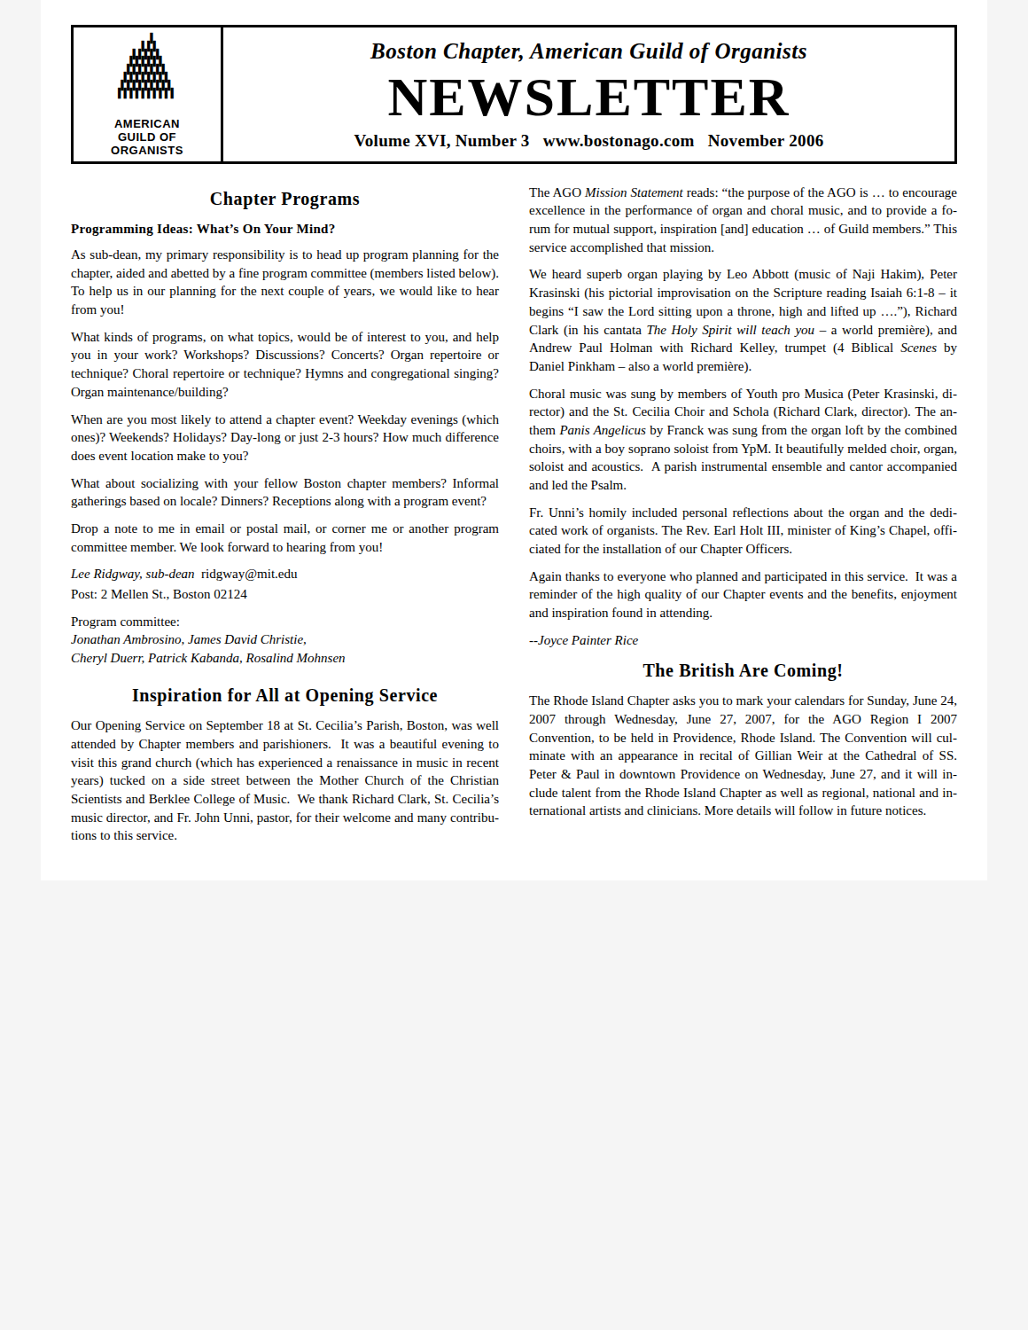▌ ▌▌▌ ▌▌▌▌▌ ▌▌▌▌▌▌ ▌▌▌▌▌▌▌ ▌▌▌▌▌▌▌▌ ▌▌▌▌▌▌▌▌▌ ▌▌▌▌▌▌▌▌▌▌
American Guild of Organists
Boston Chapter, American Guild of Organists
NEWSLETTER
Volume XVI, Number 3 www.bostonago.com November 2006
Chapter Programs
Programming Ideas: What’s On Your Mind?
As sub-dean, my primary responsibility is to head up program planning for the chapter, aided and abetted by a fine program committee (members listed below). To help us in our planning for the next couple of years, we would like to hear from you!
What kinds of programs, on what topics, would be of interest to you, and help you in your work? Workshops? Discussions? Concerts? Organ repertoire or technique? Choral repertoire or technique? Hymns and congregational singing? Organ maintenance/building?
When are you most likely to attend a chapter event? Weekday evenings (which ones)? Weekends? Holidays? Day-long or just 2-3 hours? How much difference does event location make to you?
What about socializing with your fellow Boston chapter members? Informal gatherings based on locale? Dinners? Receptions along with a program event?
Drop a note to me in email or postal mail, or corner me or another program committee member. We look forward to hearing from you!
Lee Ridgway, sub-dean ridgway@mit.edu
Post: 2 Mellen St., Boston 02124
Program committee:
Jonathan Ambrosino, James David Christie,
Cheryl Duerr, Patrick Kabanda, Rosalind Mohnsen
Inspiration for All at Opening Service
Our Opening Service on September 18 at St. Cecilia’s Parish, Boston, was well attended by Chapter members and parishioners. It was a beautiful evening to visit this grand church (which has experienced a renaissance in music in recent years) tucked on a side street between the Mother Church of the Christian Scientists and Berklee College of Music. We thank Richard Clark, St. Cecilia’s music director, and Fr. John Unni, pastor, for their welcome and many contributions to this service.
The AGO Mission Statement reads: “the purpose of the AGO is … to encourage excellence in the performance of organ and choral music, and to provide a forum for mutual support, inspiration [and] education … of Guild members.” This service accomplished that mission.
We heard superb organ playing by Leo Abbott (music of Naji Hakim), Peter Krasinski (his pictorial improvisation on the Scripture reading Isaiah 6:1-8 – it begins “I saw the Lord sitting upon a throne, high and lifted up ….”), Richard Clark (in his cantata The Holy Spirit will teach you – a world première), and Andrew Paul Holman with Richard Kelley, trumpet (4 Biblical Scenes by Daniel Pinkham – also a world première).
Choral music was sung by members of Youth pro Musica (Peter Krasinski, director) and the St. Cecilia Choir and Schola (Richard Clark, director). The anthem Panis Angelicus by Franck was sung from the organ loft by the combined choirs, with a boy soprano soloist from YpM. It beautifully melded choir, organ, soloist and acoustics. A parish instrumental ensemble and cantor accompanied and led the Psalm.
Fr. Unni’s homily included personal reflections about the organ and the dedicated work of organists. The Rev. Earl Holt III, minister of King’s Chapel, officiated for the installation of our Chapter Officers.
Again thanks to everyone who planned and participated in this service. It was a reminder of the high quality of our Chapter events and the benefits, enjoyment and inspiration found in attending.
--Joyce Painter Rice
The British Are Coming!
The Rhode Island Chapter asks you to mark your calendars for Sunday, June 24, 2007 through Wednesday, June 27, 2007, for the AGO Region I 2007 Convention, to be held in Providence, Rhode Island. The Convention will culminate with an appearance in recital of Gillian Weir at the Cathedral of SS. Peter & Paul in downtown Providence on Wednesday, June 27, and it will include talent from the Rhode Island Chapter as well as regional, national and international artists and clinicians. More details will follow in future notices.